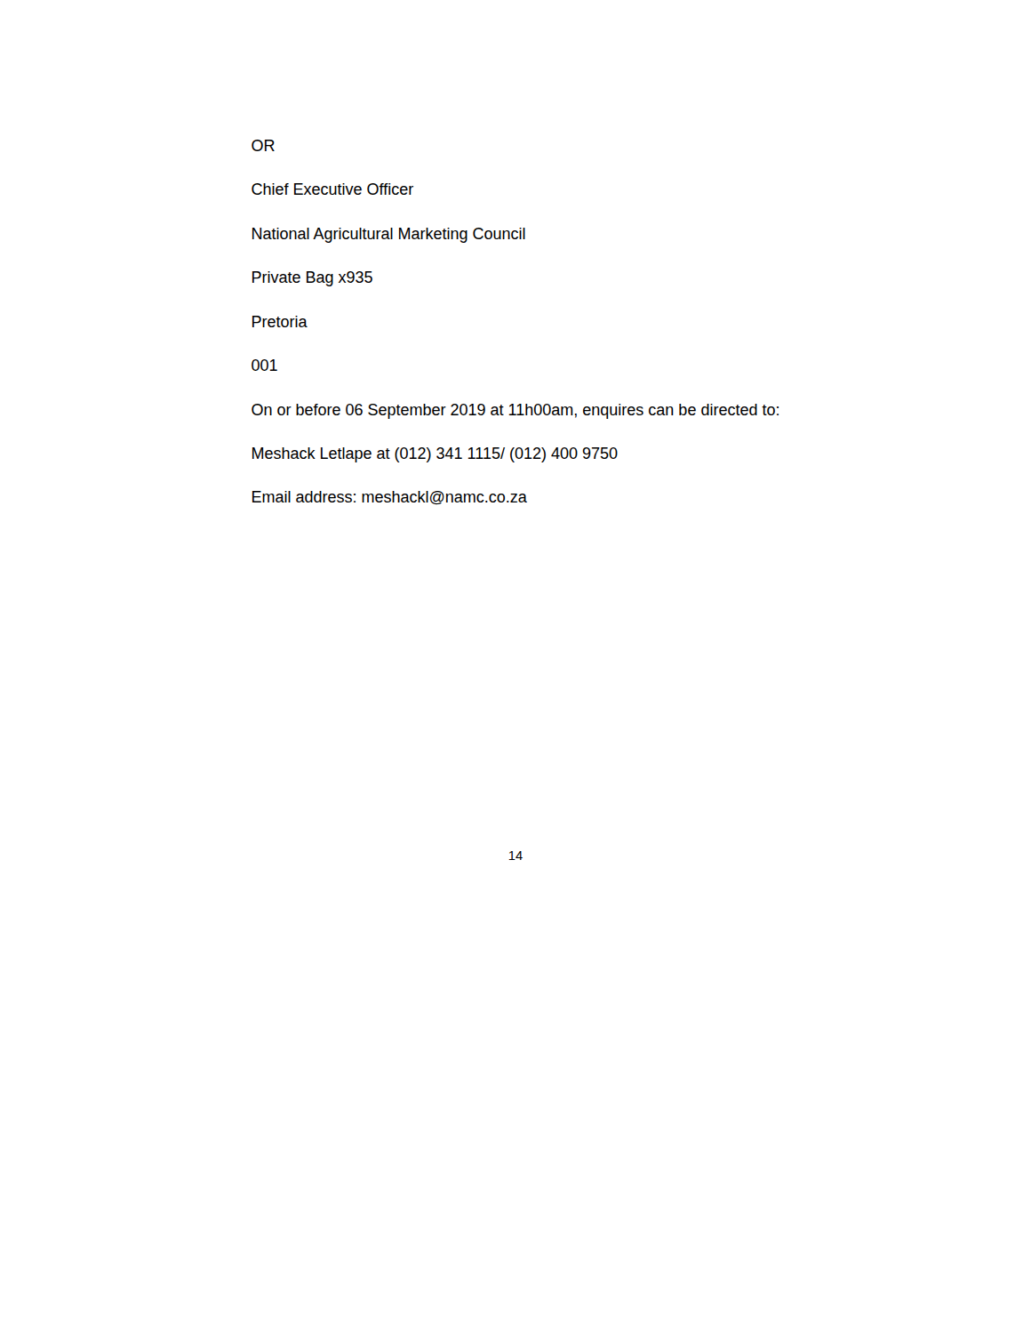OR
Chief Executive Officer
National Agricultural Marketing Council
Private Bag x935
Pretoria
001
On or before 06 September 2019 at 11h00am, enquires can be directed to:
Meshack Letlape at (012) 341 1115/ (012) 400 9750
Email address: meshackl@namc.co.za
14